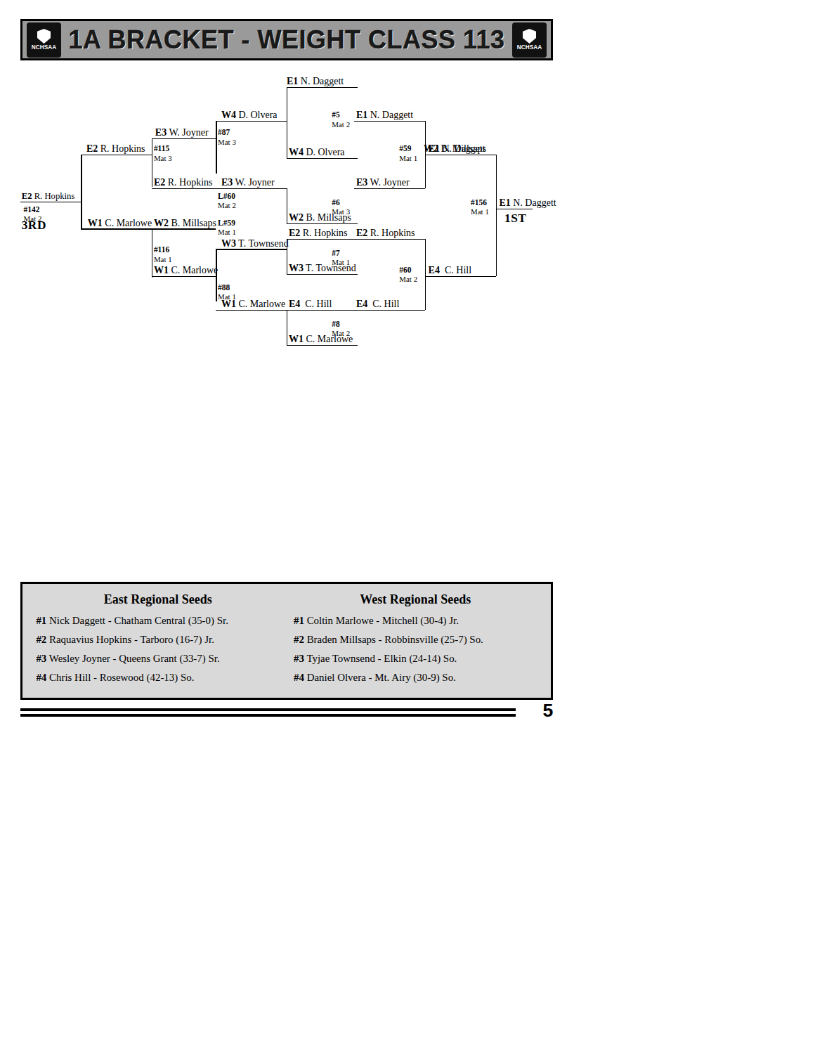NCHSAA
1A BRACKET - WEIGHT CLASS 113
NCHSAA
E1 N. Daggett
W4 D. Olvera
#5
Mat 2
W4 D. Olvera
#87
Mat 3
E3 W. Joyner
#115
Mat 3
E2 R. Hopkins
W1 C. Marlowe
E3 W. Joyner
W2 B. Millsaps
#6
Mat 3
E3 W. Joyner
E1 N. Daggett
#59
Mat 1
W2 B. Millsaps
E1 N. Daggett
W2 B. Millsaps
L#59
Mat 1
#116
Mat 1
W1 C. Marlowe
W3 T. Townsend
#88
Mat 1
W1 C. Marlowe
E2 R. Hopkins
W3 T. Townsend
#7
Mat 1
E2 R. Hopkins
E4 C. Hill
W1 C. Marlowe
#8
Mat 2
E4 C. Hill
#60
Mat 2
E4 C. Hill
#156
Mat 1
E1 N. Daggett
1ST
E2 R. Hopkins
#142
Mat 2
3RD
L#60
Mat 2
E2 R. Hopkins
| East Regional Seeds | West Regional Seeds |
| --- | --- |
| #1 Nick Daggett - Chatham Central (35-0) Sr. | #1 Coltin Marlowe - Mitchell (30-4) Jr. |
| #2 Raquavius Hopkins - Tarboro (16-7) Jr. | #2 Braden Millsaps - Robbinsville (25-7) So. |
| #3 Wesley Joyner - Queens Grant (33-7) Sr. | #3 Tyjae Townsend - Elkin (24-14) So. |
| #4 Chris Hill - Rosewood (42-13) So. | #4 Daniel Olvera - Mt. Airy (30-9) So. |
5